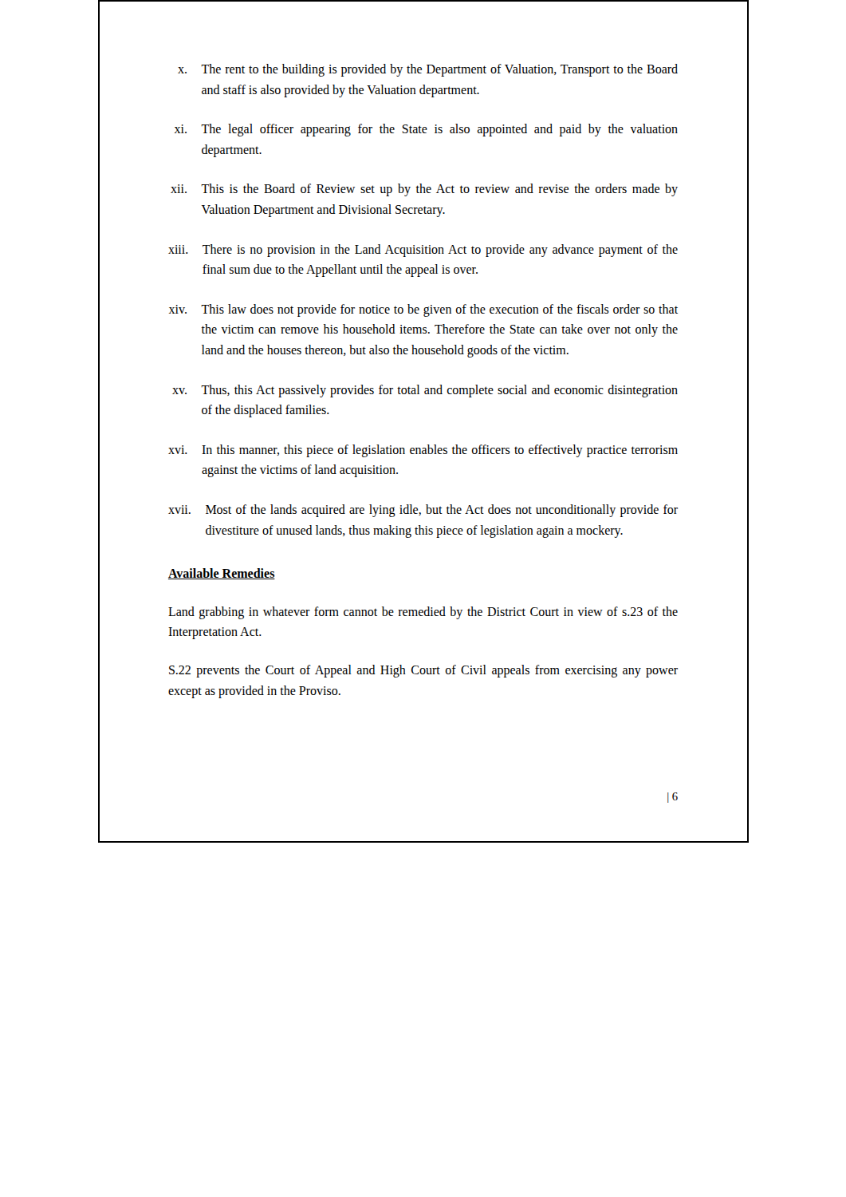x. The rent to the building is provided by the Department of Valuation, Transport to the Board and staff is also provided by the Valuation department.
xi. The legal officer appearing for the State is also appointed and paid by the valuation department.
xii. This is the Board of Review set up by the Act to review and revise the orders made by Valuation Department and Divisional Secretary.
xiii. There is no provision in the Land Acquisition Act to provide any advance payment of the final sum due to the Appellant until the appeal is over.
xiv. This law does not provide for notice to be given of the execution of the fiscals order so that the victim can remove his household items. Therefore the State can take over not only the land and the houses thereon, but also the household goods of the victim.
xv. Thus, this Act passively provides for total and complete social and economic disintegration of the displaced families.
xvi. In this manner, this piece of legislation enables the officers to effectively practice terrorism against the victims of land acquisition.
xvii. Most of the lands acquired are lying idle, but the Act does not unconditionally provide for divestiture of unused lands, thus making this piece of legislation again a mockery.
Available Remedies
Land grabbing in whatever form cannot be remedied by the District Court in view of s.23 of the Interpretation Act.
S.22 prevents the Court of Appeal and High Court of Civil appeals from exercising any power except as provided in the Proviso.
| 6